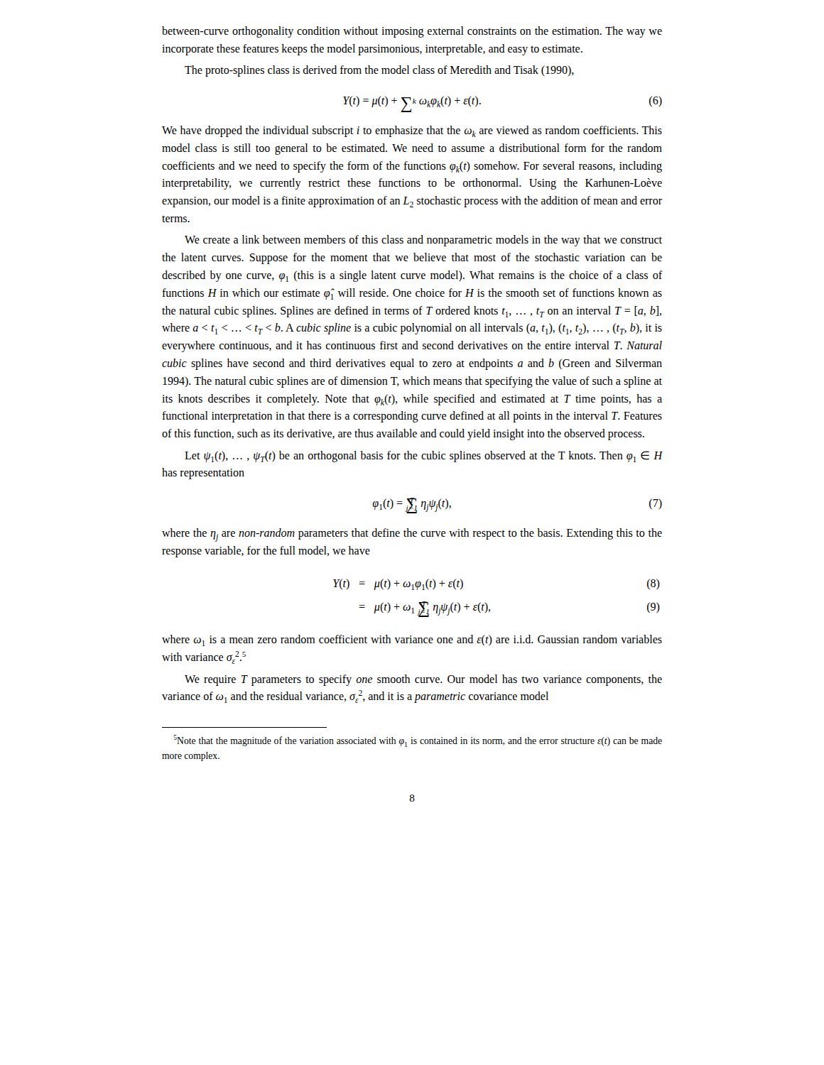between-curve orthogonality condition without imposing external constraints on the estimation. The way we incorporate these features keeps the model parsimonious, interpretable, and easy to estimate.
The proto-splines class is derived from the model class of Meredith and Tisak (1990),
Y(t) = μ(t) + ∑k ωkφk(t) + ε(t). (6)
We have dropped the individual subscript i to emphasize that the ωk are viewed as random coefficients. This model class is still too general to be estimated. We need to assume a distributional form for the random coefficients and we need to specify the form of the functions φk(t) somehow. For several reasons, including interpretability, we currently restrict these functions to be orthonormal. Using the Karhunen-Loève expansion, our model is a finite approximation of an L2 stochastic process with the addition of mean and error terms.
We create a link between members of this class and nonparametric models in the way that we construct the latent curves. Suppose for the moment that we believe that most of the stochastic variation can be described by one curve, φ1 (this is a single latent curve model). What remains is the choice of a class of functions H in which our estimate φ̂1 will reside. One choice for H is the smooth set of functions known as the natural cubic splines. Splines are defined in terms of T ordered knots t1, … , tT on an interval T = [a, b], where a < t1 < … < tT < b. A cubic spline is a cubic polynomial on all intervals (a, t1), (t1, t2), … , (tT, b), it is everywhere continuous, and it has continuous first and second derivatives on the entire interval T. Natural cubic splines have second and third derivatives equal to zero at endpoints a and b (Green and Silverman 1994). The natural cubic splines are of dimension T, which means that specifying the value of such a spline at its knots describes it completely. Note that φk(t), while specified and estimated at T time points, has a functional interpretation in that there is a corresponding curve defined at all points in the interval T. Features of this function, such as its derivative, are thus available and could yield insight into the observed process.
Let ψ1(t), … , ψT(t) be an orthogonal basis for the cubic splines observed at the T knots. Then φ1 ∈ H has representation
φ1(t) = T∑j=1 ηjψj(t), (7)
where the ηj are non-random parameters that define the curve with respect to the basis. Extending this to the response variable, for the full model, we have
| Y ( t ) | = | μ ( t ) + ω 1 φ 1 ( t ) + ε ( t ) | (8) |
| | = | μ ( t ) + ω 1 T ∑ j=1 η j ψ j ( t ) + ε ( t ), | (9) |
where ω1 is a mean zero random coefficient with variance one and ε(t) are i.i.d. Gaussian random variables with variance σε2.5
We require T parameters to specify one smooth curve. Our model has two variance components, the variance of ω1 and the residual variance, σε2, and it is a parametric covariance model
5Note that the magnitude of the variation associated with φ1 is contained in its norm, and the error structure ε(t) can be made more complex.
8